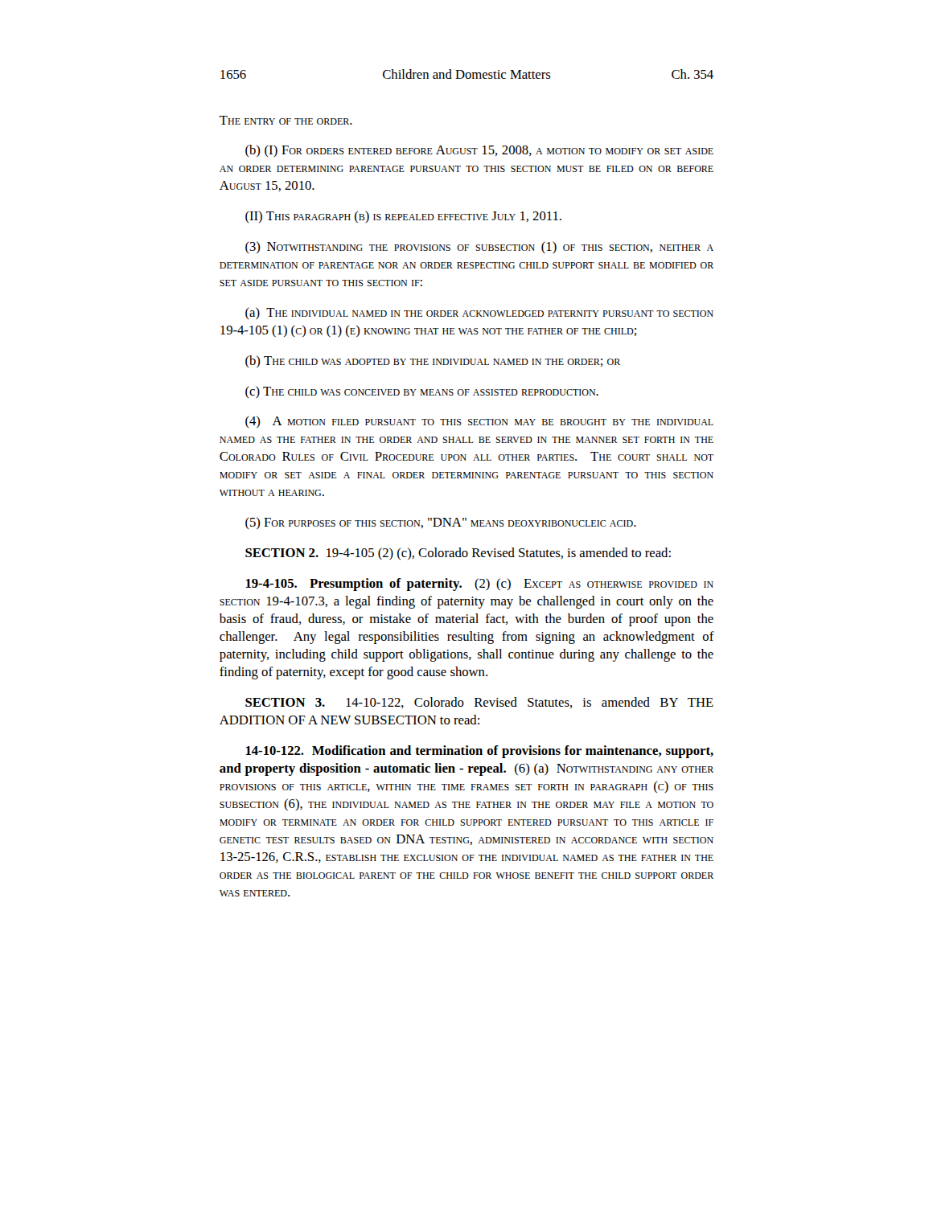1656
Children and Domestic Matters
Ch. 354
The entry of the order.
(b) (I) For orders entered before August 15, 2008, a motion to modify or set aside an order determining parentage pursuant to this section must be filed on or before August 15, 2010.
(II) This paragraph (b) is repealed effective July 1, 2011.
(3) Notwithstanding the provisions of subsection (1) of this section, neither a determination of parentage nor an order respecting child support shall be modified or set aside pursuant to this section if:
(a) The individual named in the order acknowledged paternity pursuant to section 19-4-105 (1) (c) or (1) (e) knowing that he was not the father of the child;
(b) The child was adopted by the individual named in the order; or
(c) The child was conceived by means of assisted reproduction.
(4) A motion filed pursuant to this section may be brought by the individual named as the father in the order and shall be served in the manner set forth in the Colorado Rules of Civil Procedure upon all other parties. The court shall not modify or set aside a final order determining parentage pursuant to this section without a hearing.
(5) For purposes of this section, "DNA" means deoxyribonucleic acid.
SECTION 2. 19-4-105 (2) (c), Colorado Revised Statutes, is amended to read:
19-4-105. Presumption of paternity. (2) (c) Except as otherwise provided in section 19-4-107.3, a legal finding of paternity may be challenged in court only on the basis of fraud, duress, or mistake of material fact, with the burden of proof upon the challenger. Any legal responsibilities resulting from signing an acknowledgment of paternity, including child support obligations, shall continue during any challenge to the finding of paternity, except for good cause shown.
SECTION 3. 14-10-122, Colorado Revised Statutes, is amended BY THE ADDITION OF A NEW SUBSECTION to read:
14-10-122. Modification and termination of provisions for maintenance, support, and property disposition - automatic lien - repeal. (6) (a) Notwithstanding any other provisions of this article, within the time frames set forth in paragraph (c) of this subsection (6), the individual named as the father in the order may file a motion to modify or terminate an order for child support entered pursuant to this article if genetic test results based on DNA testing, administered in accordance with section 13-25-126, C.R.S., establish the exclusion of the individual named as the father in the order as the biological parent of the child for whose benefit the child support order was entered.